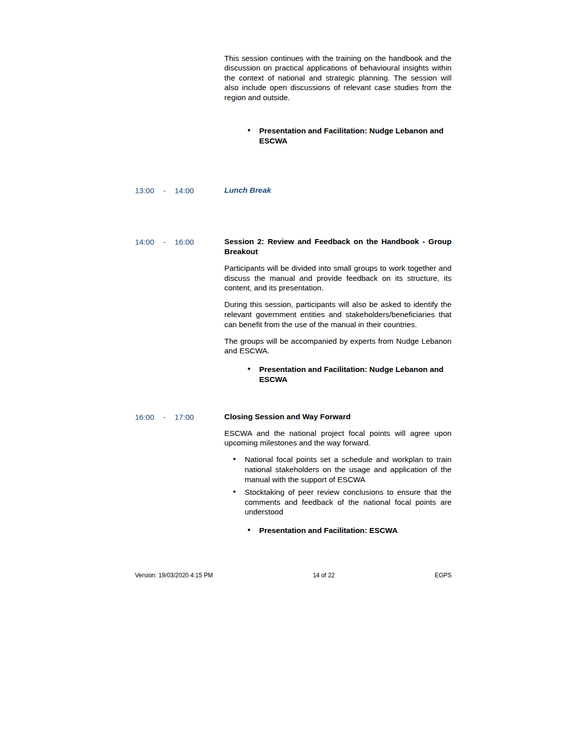This session continues with the training on the handbook and the discussion on practical applications of behavioural insights within the context of national and strategic planning. The session will also include open discussions of relevant case studies from the region and outside.
Presentation and Facilitation: Nudge Lebanon and ESCWA
13:00-14:00
Lunch Break
14:00-16:00
Session 2: Review and Feedback on the Handbook - Group Breakout
Participants will be divided into small groups to work together and discuss the manual and provide feedback on its structure, its content, and its presentation.
During this session, participants will also be asked to identify the relevant government entities and stakeholders/beneficiaries that can benefit from the use of the manual in their countries.
The groups will be accompanied by experts from Nudge Lebanon and ESCWA.
Presentation and Facilitation: Nudge Lebanon and ESCWA
16:00-17:00
Closing Session and Way Forward
ESCWA and the national project focal points will agree upon upcoming milestones and the way forward.
National focal points set a schedule and workplan to train national stakeholders on the usage and application of the manual with the support of ESCWA
Stocktaking of peer review conclusions to ensure that the comments and feedback of the national focal points are understood
Presentation and Facilitation: ESCWA
Version: 19/03/2020 4:15 PM
14 of 22
EGPS